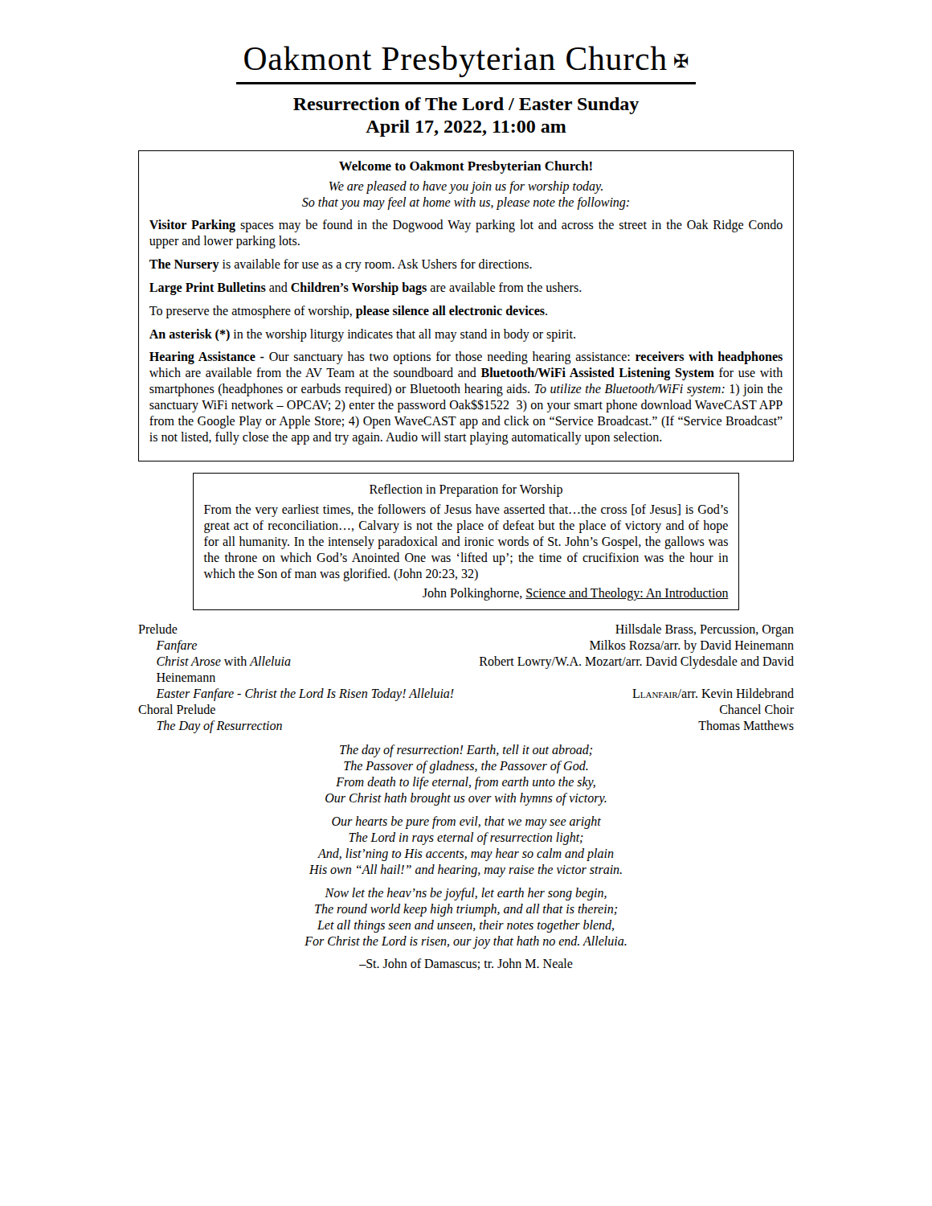Oakmont Presbyterian Church✠
Resurrection of The Lord / Easter Sunday April 17, 2022, 11:00 am
Welcome to Oakmont Presbyterian Church!
We are pleased to have you join us for worship today.
So that you may feel at home with us, please note the following:
Visitor Parking spaces may be found in the Dogwood Way parking lot and across the street in the Oak Ridge Condo upper and lower parking lots.
The Nursery is available for use as a cry room. Ask Ushers for directions.
Large Print Bulletins and Children’s Worship bags are available from the ushers.
To preserve the atmosphere of worship, please silence all electronic devices.
An asterisk (*) in the worship liturgy indicates that all may stand in body or spirit.
Hearing Assistance - Our sanctuary has two options for those needing hearing assistance: receivers with headphones which are available from the AV Team at the soundboard and Bluetooth/WiFi Assisted Listening System for use with smartphones (headphones or earbuds required) or Bluetooth hearing aids. To utilize the Bluetooth/WiFi system: 1) join the sanctuary WiFi network – OPCAV; 2) enter the password Oak$$1522 3) on your smart phone download WaveCAST APP from the Google Play or Apple Store; 4) Open WaveCAST app and click on “Service Broadcast.” (If “Service Broadcast” is not listed, fully close the app and try again. Audio will start playing automatically upon selection.
Reflection in Preparation for Worship
From the very earliest times, the followers of Jesus have asserted that…the cross [of Jesus] is God’s great act of reconciliation…, Calvary is not the place of defeat but the place of victory and of hope for all humanity. In the intensely paradoxical and ironic words of St. John’s Gospel, the gallows was the throne on which God’s Anointed One was ‘lifted up’; the time of crucifixion was the hour in which the Son of man was glorified. (John 20:23, 32)
John Polkinghorne, Science and Theology: An Introduction
Prelude Hillsdale Brass, Percussion, Organ
Fanfare Milkos Rozsa/arr. by David Heinemann
Christ Arose with Alleluia Robert Lowry/W.A. Mozart/arr. David Clydesdale and David
Heinemann
Easter Fanfare - Christ the Lord Is Risen Today! Alleluia! Llanfair/arr. Kevin Hildebrand
Choral Prelude Chancel Choir
The Day of Resurrection Thomas Matthews
The day of resurrection! Earth, tell it out abroad;
The Passover of gladness, the Passover of God.
From death to life eternal, from earth unto the sky,
Our Christ hath brought us over with hymns of victory.
Our hearts be pure from evil, that we may see aright
The Lord in rays eternal of resurrection light;
And, list’ning to His accents, may hear so calm and plain
His own “All hail!” and hearing, may raise the victor strain.
Now let the heav’ns be joyful, let earth her song begin,
The round world keep high triumph, and all that is therein;
Let all things seen and unseen, their notes together blend,
For Christ the Lord is risen, our joy that hath no end. Alleluia.
–St. John of Damascus; tr. John M. Neale